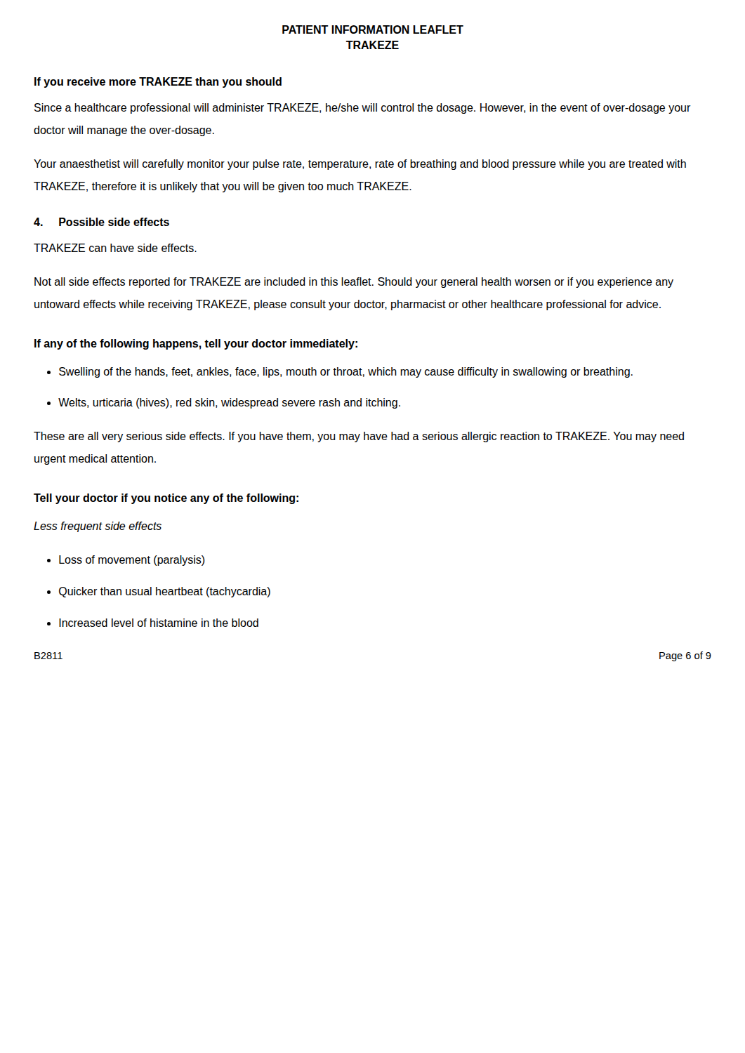PATIENT INFORMATION LEAFLET
TRAKEZE
If you receive more TRAKEZE than you should
Since a healthcare professional will administer TRAKEZE, he/she will control the dosage. However, in the event of over-dosage your doctor will manage the over-dosage.
Your anaesthetist will carefully monitor your pulse rate, temperature, rate of breathing and blood pressure while you are treated with TRAKEZE, therefore it is unlikely that you will be given too much TRAKEZE.
4. Possible side effects
TRAKEZE can have side effects.
Not all side effects reported for TRAKEZE are included in this leaflet. Should your general health worsen or if you experience any untoward effects while receiving TRAKEZE, please consult your doctor, pharmacist or other healthcare professional for advice.
If any of the following happens, tell your doctor immediately:
Swelling of the hands, feet, ankles, face, lips, mouth or throat, which may cause difficulty in swallowing or breathing.
Welts, urticaria (hives), red skin, widespread severe rash and itching.
These are all very serious side effects. If you have them, you may have had a serious allergic reaction to TRAKEZE. You may need urgent medical attention.
Tell your doctor if you notice any of the following:
Less frequent side effects
Loss of movement (paralysis)
Quicker than usual heartbeat (tachycardia)
Increased level of histamine in the blood
B2811 Page 6 of 9